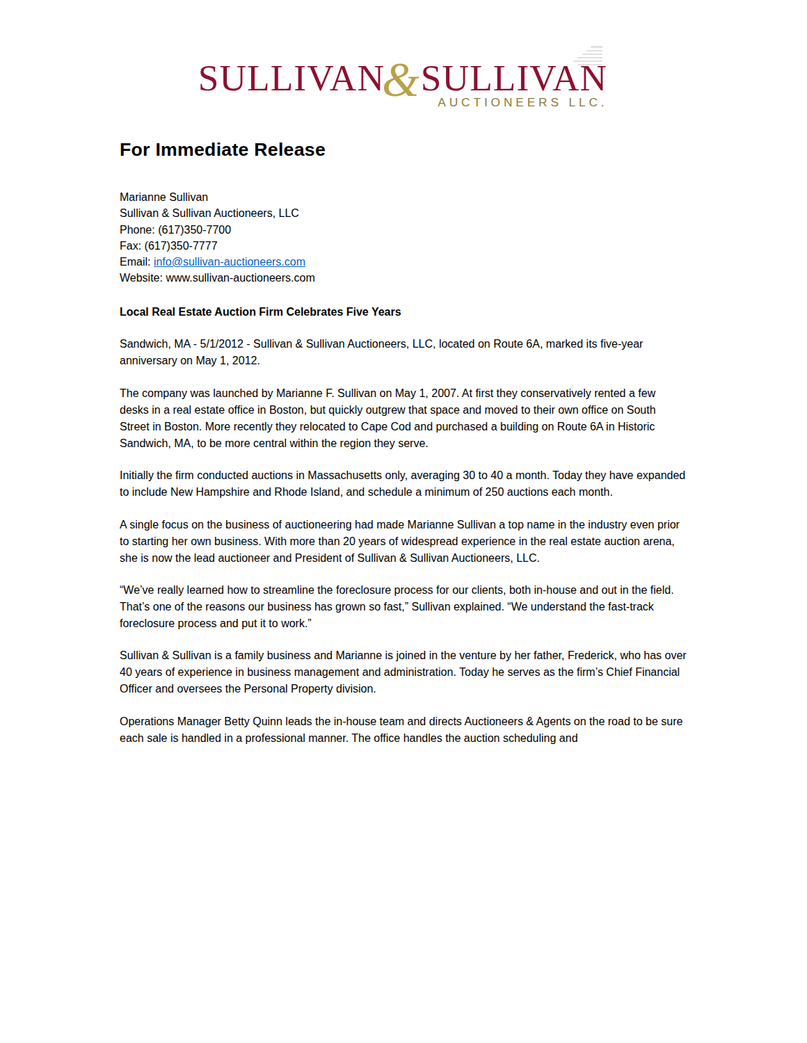SULLIVAN&SULLIVAN
AUCTIONEERS LLC.
For Immediate Release
Marianne Sullivan
Sullivan & Sullivan Auctioneers, LLC
Phone: (617)350-7700
Fax: (617)350-7777
Email: info@sullivan-auctioneers.com
Website: www.sullivan-auctioneers.com
Local Real Estate Auction Firm Celebrates Five Years
Sandwich, MA - 5/1/2012 - Sullivan & Sullivan Auctioneers, LLC, located on Route 6A, marked its five-year anniversary on May 1, 2012.
The company was launched by Marianne F. Sullivan on May 1, 2007. At first they conservatively rented a few desks in a real estate office in Boston, but quickly outgrew that space and moved to their own office on South Street in Boston. More recently they relocated to Cape Cod and purchased a building on Route 6A in Historic Sandwich, MA, to be more central within the region they serve.
Initially the firm conducted auctions in Massachusetts only, averaging 30 to 40 a month. Today they have expanded to include New Hampshire and Rhode Island, and schedule a minimum of 250 auctions each month.
A single focus on the business of auctioneering had made Marianne Sullivan a top name in the industry even prior to starting her own business. With more than 20 years of widespread experience in the real estate auction arena, she is now the lead auctioneer and President of Sullivan & Sullivan Auctioneers, LLC.
“We’ve really learned how to streamline the foreclosure process for our clients, both in-house and out in the field. That’s one of the reasons our business has grown so fast,” Sullivan explained. “We understand the fast-track foreclosure process and put it to work.”
Sullivan & Sullivan is a family business and Marianne is joined in the venture by her father, Frederick, who has over 40 years of experience in business management and administration. Today he serves as the firm’s Chief Financial Officer and oversees the Personal Property division.
Operations Manager Betty Quinn leads the in-house team and directs Auctioneers & Agents on the road to be sure each sale is handled in a professional manner. The office handles the auction scheduling and